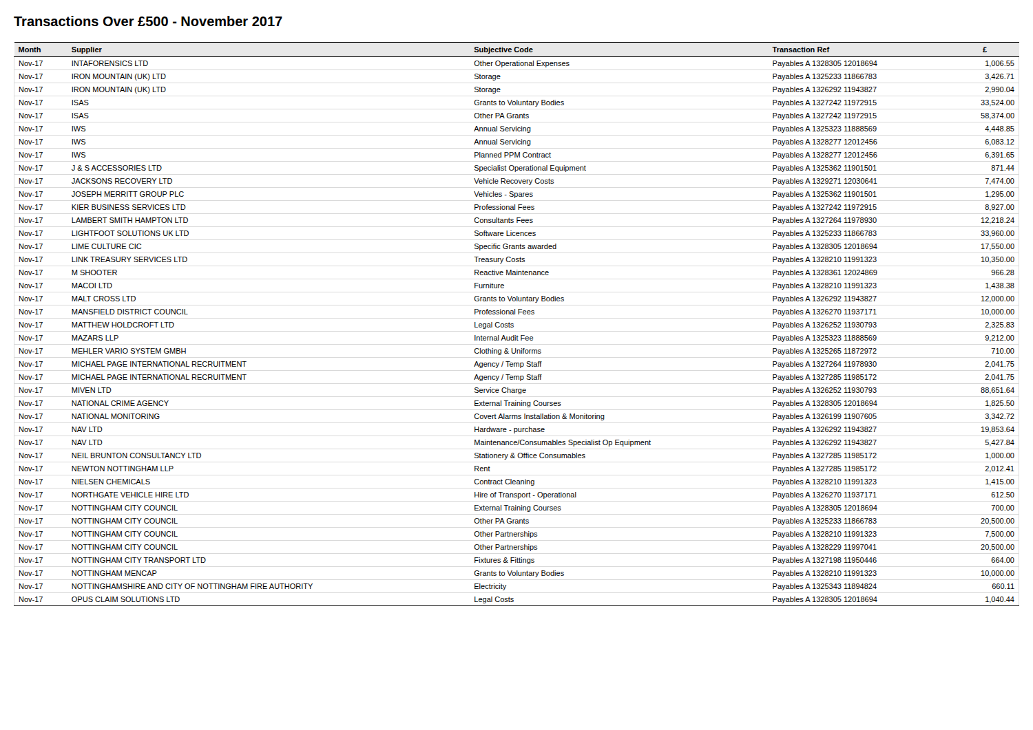Transactions Over £500 - November 2017
| Month | Supplier | Subjective Code | Transaction Ref | £ |
| --- | --- | --- | --- | --- |
| Nov-17 | INTAFORENSICS LTD | Other Operational Expenses | Payables A 1328305 12018694 | 1,006.55 |
| Nov-17 | IRON MOUNTAIN (UK) LTD | Storage | Payables A 1325233 11866783 | 3,426.71 |
| Nov-17 | IRON MOUNTAIN (UK) LTD | Storage | Payables A 1326292 11943827 | 2,990.04 |
| Nov-17 | ISAS | Grants to Voluntary Bodies | Payables A 1327242 11972915 | 33,524.00 |
| Nov-17 | ISAS | Other PA Grants | Payables A 1327242 11972915 | 58,374.00 |
| Nov-17 | IWS | Annual Servicing | Payables A 1325323 11888569 | 4,448.85 |
| Nov-17 | IWS | Annual Servicing | Payables A 1328277 12012456 | 6,083.12 |
| Nov-17 | IWS | Planned PPM Contract | Payables A 1328277 12012456 | 6,391.65 |
| Nov-17 | J & S ACCESSORIES LTD | Specialist Operational Equipment | Payables A 1325362 11901501 | 871.44 |
| Nov-17 | JACKSONS RECOVERY LTD | Vehicle Recovery Costs | Payables A 1329271 12030641 | 7,474.00 |
| Nov-17 | JOSEPH MERRITT GROUP PLC | Vehicles - Spares | Payables A 1325362 11901501 | 1,295.00 |
| Nov-17 | KIER BUSINESS SERVICES LTD | Professional Fees | Payables A 1327242 11972915 | 8,927.00 |
| Nov-17 | LAMBERT SMITH HAMPTON LTD | Consultants Fees | Payables A 1327264 11978930 | 12,218.24 |
| Nov-17 | LIGHTFOOT SOLUTIONS UK LTD | Software Licences | Payables A 1325233 11866783 | 33,960.00 |
| Nov-17 | LIME CULTURE CIC | Specific Grants awarded | Payables A 1328305 12018694 | 17,550.00 |
| Nov-17 | LINK TREASURY SERVICES LTD | Treasury Costs | Payables A 1328210 11991323 | 10,350.00 |
| Nov-17 | M SHOOTER | Reactive Maintenance | Payables A 1328361 12024869 | 966.28 |
| Nov-17 | MACOI LTD | Furniture | Payables A 1328210 11991323 | 1,438.38 |
| Nov-17 | MALT CROSS LTD | Grants to Voluntary Bodies | Payables A 1326292 11943827 | 12,000.00 |
| Nov-17 | MANSFIELD DISTRICT COUNCIL | Professional Fees | Payables A 1326270 11937171 | 10,000.00 |
| Nov-17 | MATTHEW HOLDCROFT LTD | Legal Costs | Payables A 1326252 11930793 | 2,325.83 |
| Nov-17 | MAZARS LLP | Internal Audit Fee | Payables A 1325323 11888569 | 9,212.00 |
| Nov-17 | MEHLER VARIO SYSTEM GMBH | Clothing & Uniforms | Payables A 1325265 11872972 | 710.00 |
| Nov-17 | MICHAEL PAGE INTERNATIONAL RECRUITMENT | Agency / Temp Staff | Payables A 1327264 11978930 | 2,041.75 |
| Nov-17 | MICHAEL PAGE INTERNATIONAL RECRUITMENT | Agency / Temp Staff | Payables A 1327285 11985172 | 2,041.75 |
| Nov-17 | MIVEN LTD | Service Charge | Payables A 1326252 11930793 | 88,651.64 |
| Nov-17 | NATIONAL CRIME AGENCY | External Training Courses | Payables A 1328305 12018694 | 1,825.50 |
| Nov-17 | NATIONAL MONITORING | Covert Alarms Installation & Monitoring | Payables A 1326199 11907605 | 3,342.72 |
| Nov-17 | NAV LTD | Hardware - purchase | Payables A 1326292 11943827 | 19,853.64 |
| Nov-17 | NAV LTD | Maintenance/Consumables Specialist Op Equipment | Payables A 1326292 11943827 | 5,427.84 |
| Nov-17 | NEIL BRUNTON CONSULTANCY LTD | Stationery & Office Consumables | Payables A 1327285 11985172 | 1,000.00 |
| Nov-17 | NEWTON NOTTINGHAM LLP | Rent | Payables A 1327285 11985172 | 2,012.41 |
| Nov-17 | NIELSEN CHEMICALS | Contract Cleaning | Payables A 1328210 11991323 | 1,415.00 |
| Nov-17 | NORTHGATE VEHICLE HIRE LTD | Hire of Transport - Operational | Payables A 1326270 11937171 | 612.50 |
| Nov-17 | NOTTINGHAM CITY COUNCIL | External Training Courses | Payables A 1328305 12018694 | 700.00 |
| Nov-17 | NOTTINGHAM CITY COUNCIL | Other PA Grants | Payables A 1325233 11866783 | 20,500.00 |
| Nov-17 | NOTTINGHAM CITY COUNCIL | Other Partnerships | Payables A 1328210 11991323 | 7,500.00 |
| Nov-17 | NOTTINGHAM CITY COUNCIL | Other Partnerships | Payables A 1328229 11997041 | 20,500.00 |
| Nov-17 | NOTTINGHAM CITY TRANSPORT LTD | Fixtures & Fittings | Payables A 1327198 11950446 | 664.00 |
| Nov-17 | NOTTINGHAM MENCAP | Grants to Voluntary Bodies | Payables A 1328210 11991323 | 10,000.00 |
| Nov-17 | NOTTINGHAMSHIRE AND CITY OF NOTTINGHAM FIRE AUTHORITY | Electricity | Payables A 1325343 11894824 | 660.11 |
| Nov-17 | OPUS CLAIM SOLUTIONS LTD | Legal Costs | Payables A 1328305 12018694 | 1,040.44 |